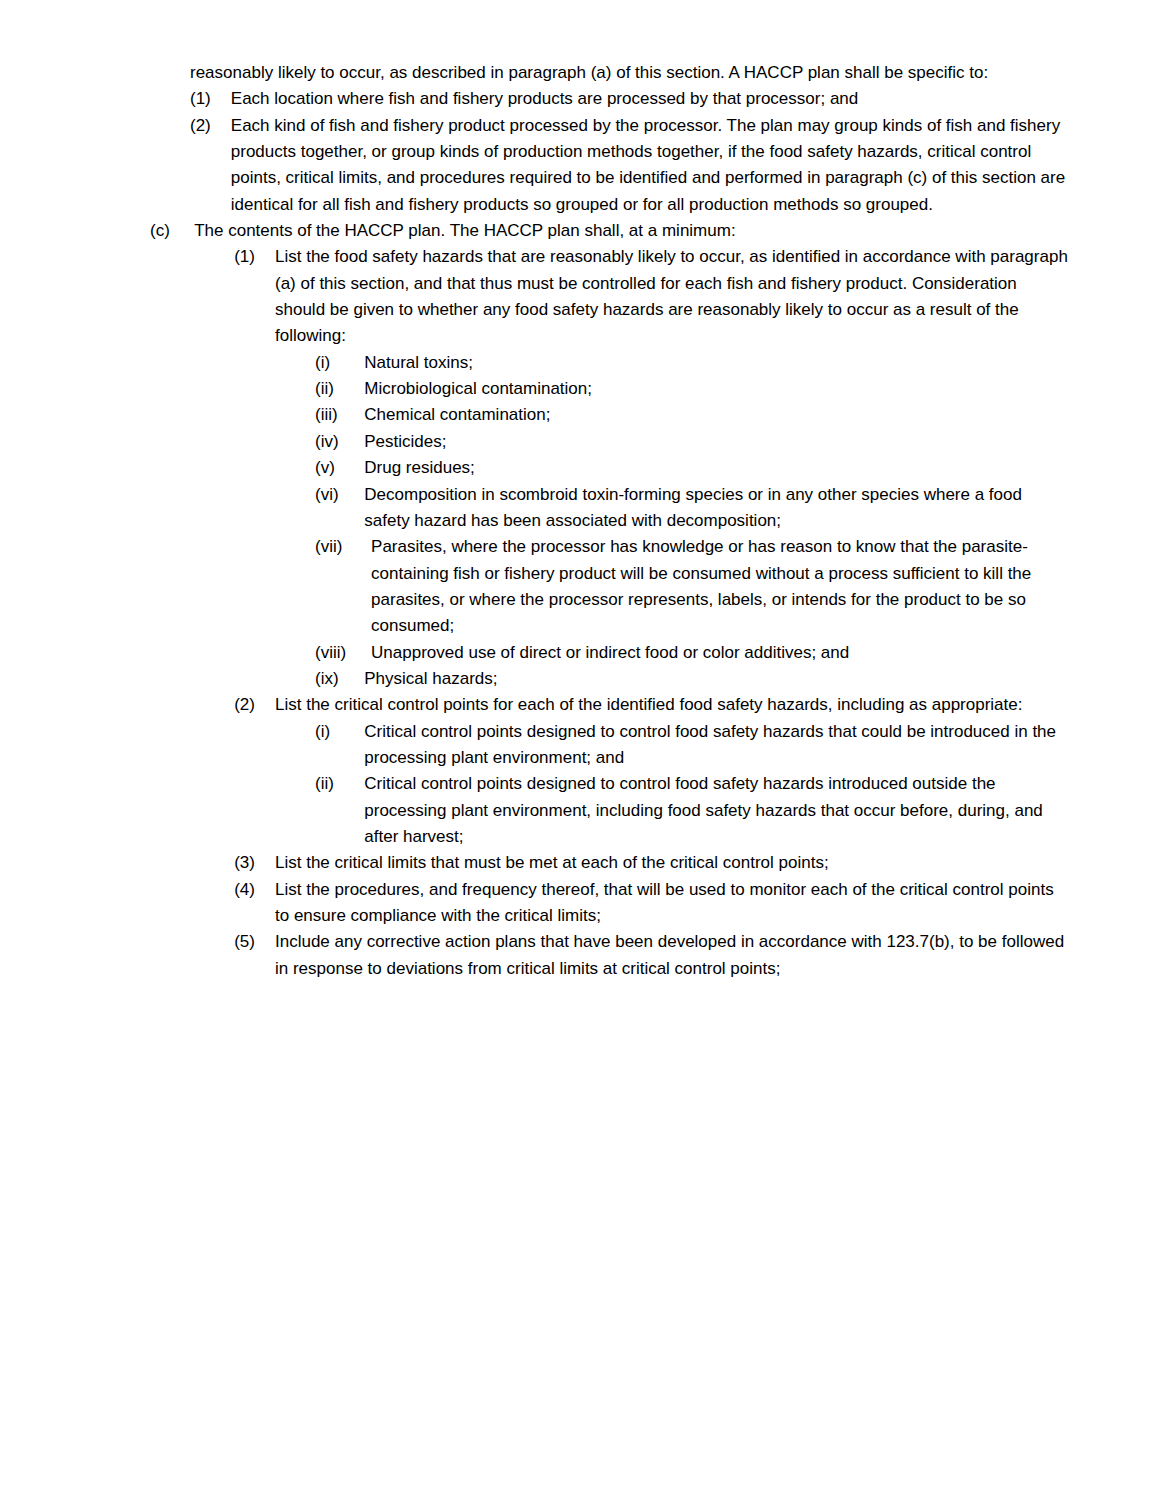reasonably likely to occur, as described in paragraph (a) of this section. A HACCP plan shall be specific to:
(1) Each location where fish and fishery products are processed by that processor; and
(2) Each kind of fish and fishery product processed by the processor. The plan may group kinds of fish and fishery products together, or group kinds of production methods together, if the food safety hazards, critical control points, critical limits, and procedures required to be identified and performed in paragraph (c) of this section are identical for all fish and fishery products so grouped or for all production methods so grouped.
(c) The contents of the HACCP plan. The HACCP plan shall, at a minimum:
(1) List the food safety hazards that are reasonably likely to occur, as identified in accordance with paragraph (a) of this section, and that thus must be controlled for each fish and fishery product. Consideration should be given to whether any food safety hazards are reasonably likely to occur as a result of the following:
(i) Natural toxins;
(ii) Microbiological contamination;
(iii) Chemical contamination;
(iv) Pesticides;
(v) Drug residues;
(vi) Decomposition in scombroid toxin-forming species or in any other species where a food safety hazard has been associated with decomposition;
(vii) Parasites, where the processor has knowledge or has reason to know that the parasite-containing fish or fishery product will be consumed without a process sufficient to kill the parasites, or where the processor represents, labels, or intends for the product to be so consumed;
(viii) Unapproved use of direct or indirect food or color additives; and
(ix) Physical hazards;
(2) List the critical control points for each of the identified food safety hazards, including as appropriate:
(i) Critical control points designed to control food safety hazards that could be introduced in the processing plant environment; and
(ii) Critical control points designed to control food safety hazards introduced outside the processing plant environment, including food safety hazards that occur before, during, and after harvest;
(3) List the critical limits that must be met at each of the critical control points;
(4) List the procedures, and frequency thereof, that will be used to monitor each of the critical control points to ensure compliance with the critical limits;
(5) Include any corrective action plans that have been developed in accordance with 123.7(b), to be followed in response to deviations from critical limits at critical control points;